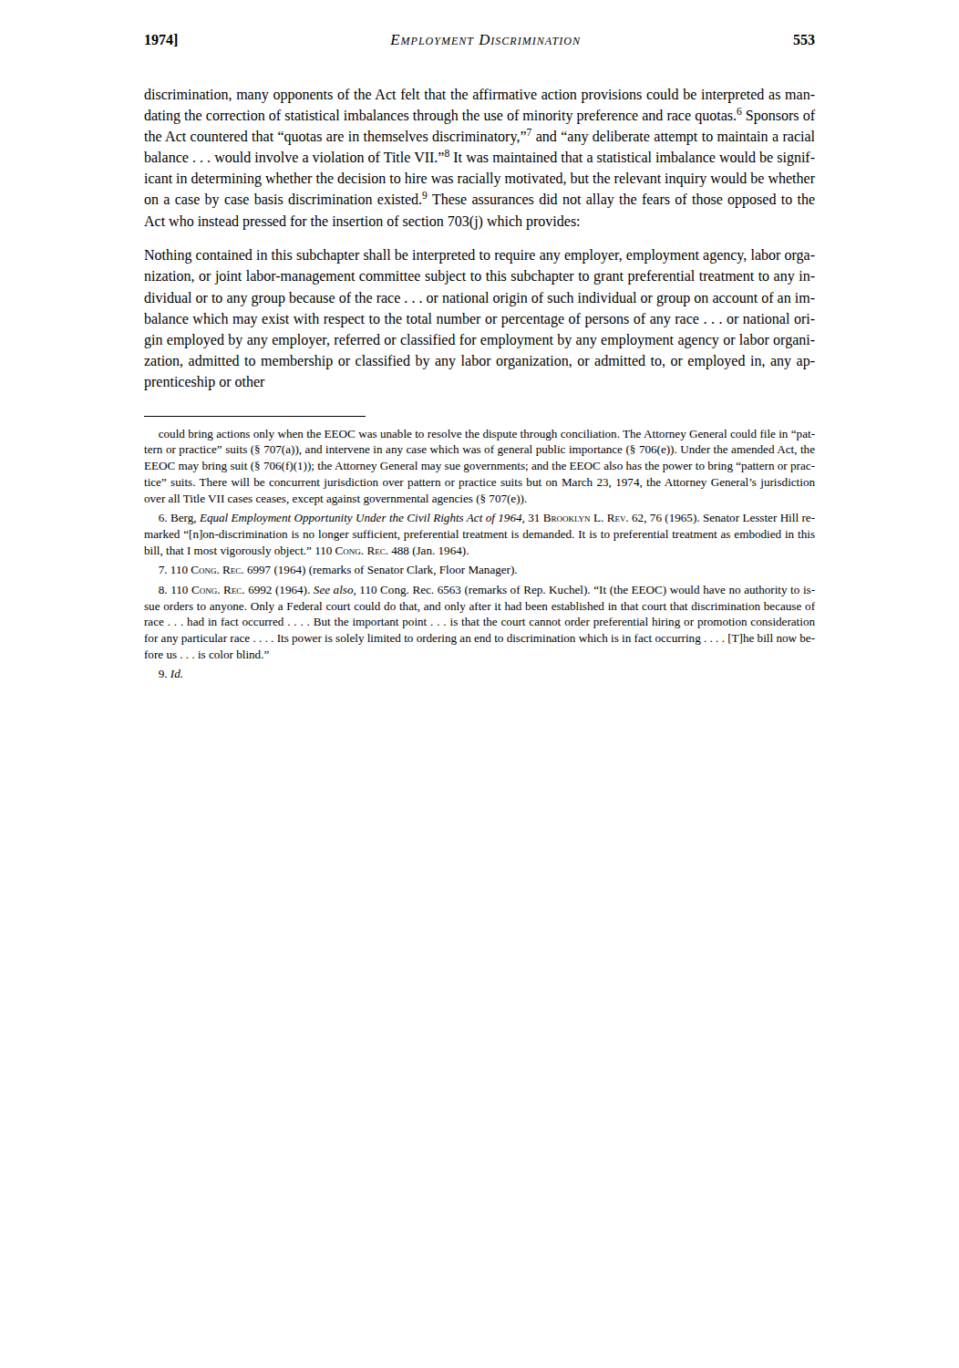1974] Employment Discrimination 553
discrimination, many opponents of the Act felt that the affirmative action provisions could be interpreted as mandating the correction of statistical imbalances through the use of minority preference and race quotas.6 Sponsors of the Act countered that “quotas are in themselves discriminatory,”7 and “any deliberate attempt to maintain a racial balance . . . would involve a violation of Title VII.”8 It was maintained that a statistical imbalance would be significant in determining whether the decision to hire was racially motivated, but the relevant inquiry would be whether on a case by case basis discrimination existed.9 These assurances did not allay the fears of those opposed to the Act who instead pressed for the insertion of section 703(j) which provides:
Nothing contained in this subchapter shall be interpreted to require any employer, employment agency, labor organization, or joint labor-management committee subject to this subchapter to grant preferential treatment to any individual or to any group because of the race . . . or national origin of such individual or group on account of an imbalance which may exist with respect to the total number or percentage of persons of any race . . . or national origin employed by any employer, referred or classified for employment by any employment agency or labor organization, admitted to membership or classified by any labor organization, or admitted to, or employed in, any apprenticeship or other
could bring actions only when the EEOC was unable to resolve the dispute through conciliation. The Attorney General could file in “pattern or practice” suits (§ 707(a)), and intervene in any case which was of general public importance (§ 706(e)). Under the amended Act, the EEOC may bring suit (§ 706(f)(1)); the Attorney General may sue governments; and the EEOC also has the power to bring “pattern or practice” suits. There will be concurrent jurisdiction over pattern or practice suits but on March 23, 1974, the Attorney General’s jurisdiction over all Title VII cases ceases, except against governmental agencies (§ 707(e)).
6. Berg, Equal Employment Opportunity Under the Civil Rights Act of 1964, 31 Brooklyn L. Rev. 62, 76 (1965). Senator Lesster Hill remarked “[n]on-discrimination is no longer sufficient, preferential treatment is demanded. It is to preferential treatment as embodied in this bill, that I most vigorously object.” 110 Cong. Rec. 488 (Jan. 1964).
7. 110 Cong. Rec. 6997 (1964) (remarks of Senator Clark, Floor Manager).
8. 110 Cong. Rec. 6992 (1964). See also, 110 Cong. Rec. 6563 (remarks of Rep. Kuchel). “It (the EEOC) would have no authority to issue orders to anyone. Only a Federal court could do that, and only after it had been established in that court that discrimination because of race . . . had in fact occurred . . . . But the important point . . . is that the court cannot order preferential hiring or promotion consideration for any particular race . . . . Its power is solely limited to ordering an end to discrimination which is in fact occurring . . . . [T]he bill now before us . . . is color blind.”
9. Id.